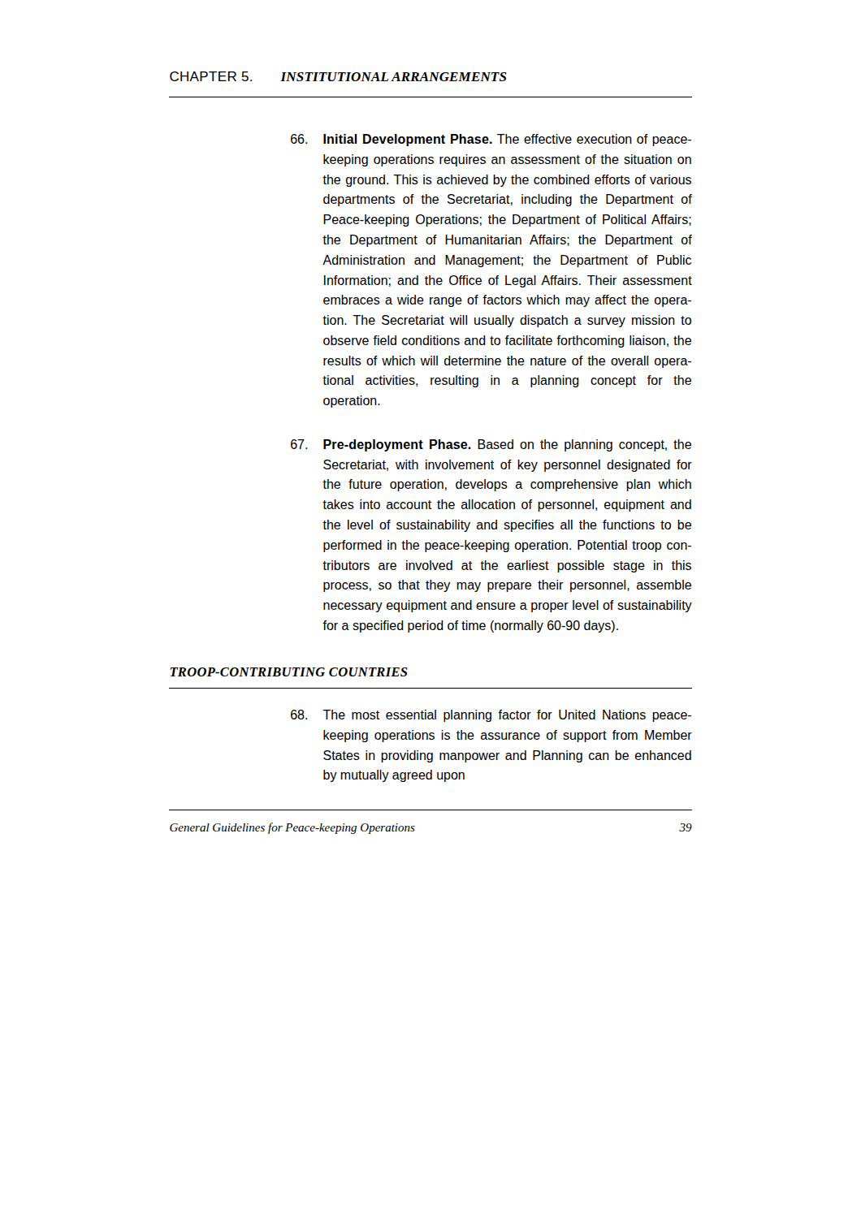CHAPTER 5. INSTITUTIONAL ARRANGEMENTS
66.
Initial Development Phase. The effective execution of peace-keeping operations requires an assessment of the situation on the ground. This is achieved by the combined efforts of various departments of the Secretariat, including the Department of Peace-keeping Operations; the Department of Political Affairs; the Department of Humanitarian Affairs; the Department of Administration and Management; the Department of Public Information; and the Office of Legal Affairs. Their assessment embraces a wide range of factors which may affect the operation. The Secretariat will usually dispatch a survey mission to observe field conditions and to facilitate forthcoming liaison, the results of which will determine the nature of the overall operational activities, resulting in a planning concept for the operation.
67.
Pre-deployment Phase. Based on the planning concept, the Secretariat, with involvement of key personnel designated for the future operation, develops a comprehensive plan which takes into account the allocation of personnel, equipment and the level of sustainability and specifies all the functions to be performed in the peace-keeping operation. Potential troop contributors are involved at the earliest possible stage in this process, so that they may prepare their personnel, assemble necessary equipment and ensure a proper level of sustainability for a specified period of time (normally 60-90 days).
TROOP-CONTRIBUTING COUNTRIES
68.
The most essential planning factor for United Nations peace- keeping operations is the assurance of support from Member States in providing manpower and Planning can be enhanced by mutually agreed upon
General Guidelines for Peace-keeping Operations 39